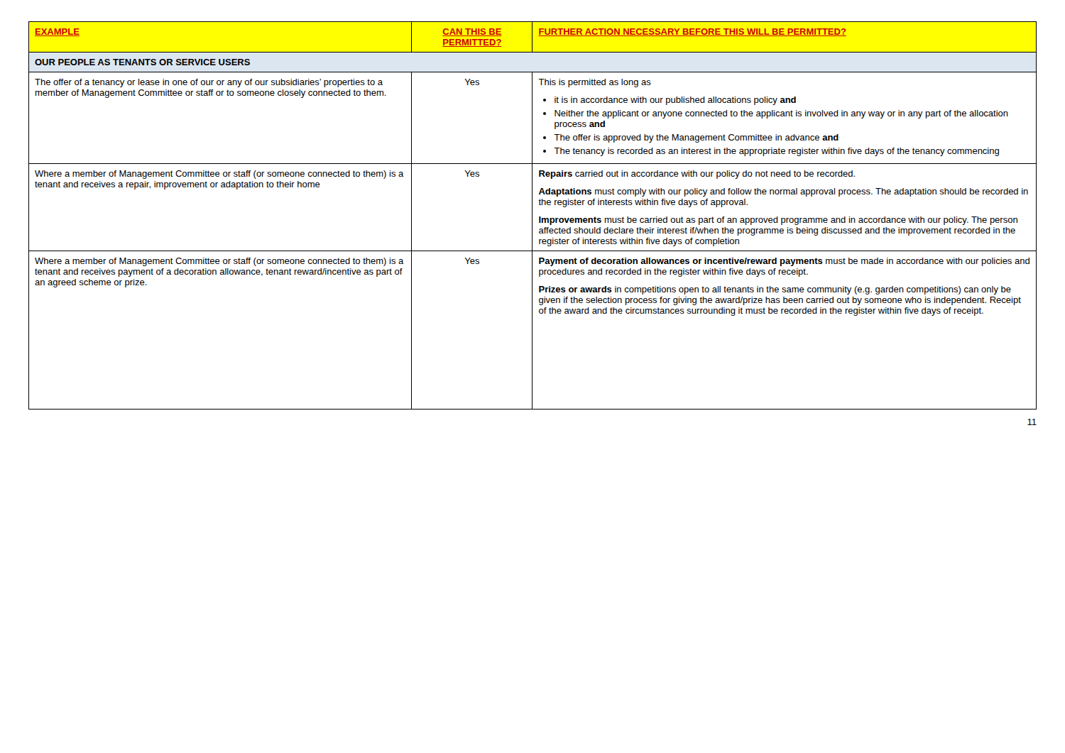| EXAMPLE | CAN THIS BE PERMITTED? | FURTHER ACTION NECESSARY BEFORE THIS WILL BE PERMITTED? |
| --- | --- | --- |
| OUR PEOPLE AS TENANTS OR SERVICE USERS |
| The offer of a tenancy or lease in one of our or any of our subsidiaries’ properties to a member of Management Committee or staff or to someone closely connected to them. | Yes | This is permitted as long as it is in accordance with our published allocations policy and Neither the applicant or anyone connected to the applicant is involved in any way or in any part of the allocation process and The offer is approved by the Management Committee in advance and The tenancy is recorded as an interest in the appropriate register within five days of the tenancy commencing |
| Where a member of Management Committee or staff (or someone connected to them) is a tenant and receives a repair, improvement or adaptation to their home | Yes | Repairs carried out in accordance with our policy do not need to be recorded. Adaptations must comply with our policy and follow the normal approval process. The adaptation should be recorded in the register of interests within five days of approval. Improvements must be carried out as part of an approved programme and in accordance with our policy. The person affected should declare their interest if/when the programme is being discussed and the improvement recorded in the register of interests within five days of completion |
| Where a member of Management Committee or staff (or someone connected to them) is a tenant and receives payment of a decoration allowance, tenant reward/incentive as part of an agreed scheme or prize. | Yes | Payment of decoration allowances or incentive/reward payments must be made in accordance with our policies and procedures and recorded in the register within five days of receipt. Prizes or awards in competitions open to all tenants in the same community (e.g. garden competitions) can only be given if the selection process for giving the award/prize has been carried out by someone who is independent. Receipt of the award and the circumstances surrounding it must be recorded in the register within five days of receipt. |
11